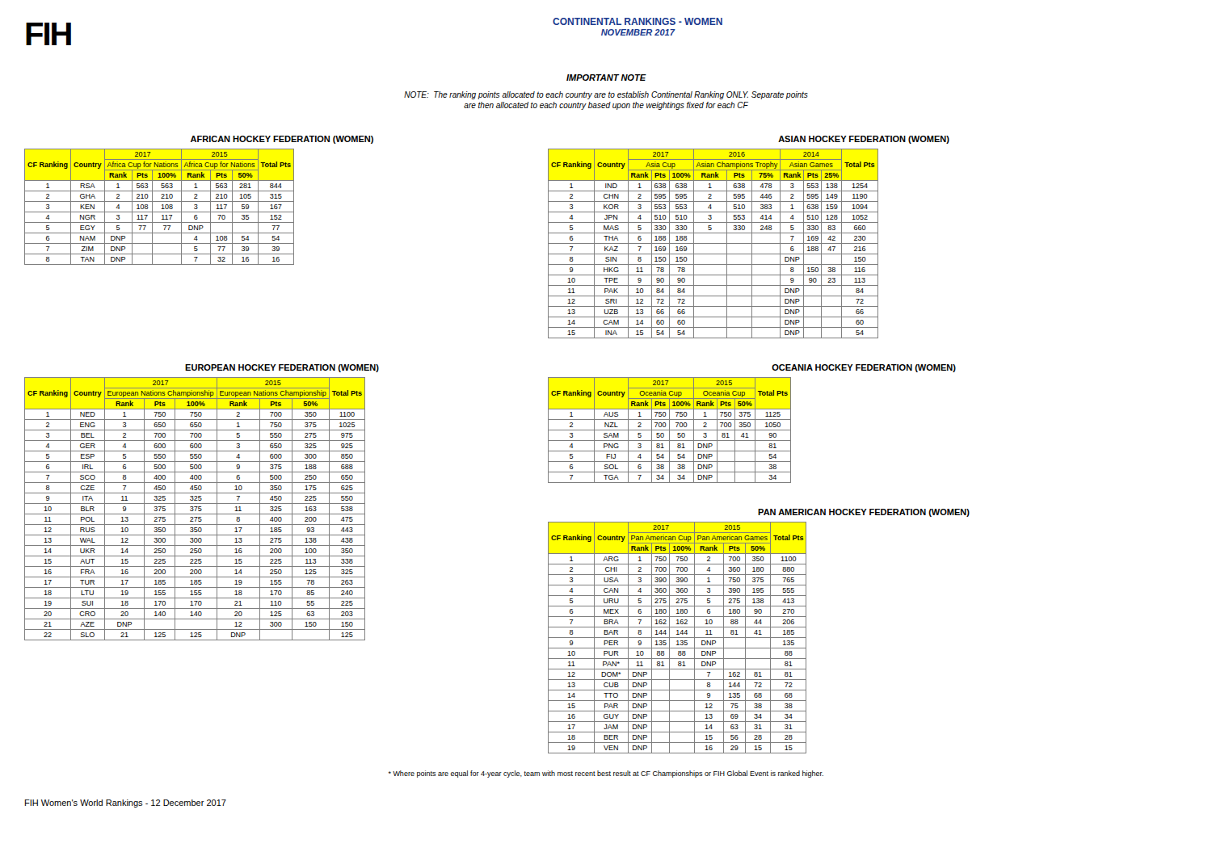FIH
CONTINENTAL RANKINGS - WOMEN
NOVEMBER 2017
IMPORTANT NOTE
NOTE: The ranking points allocated to each country are to establish Continental Ranking ONLY. Separate points
are then allocated to each country based upon the weightings fixed for each CF
| AFRICAN HOCKEY FEDERATION (WOMEN) / CF Ranking / Country / 2017 / 2015 / Total Pts / / Africa Cup for Nations / Africa Cup for Nations / / Rank / Pts / 100% / Rank / Pts / 50% / / 1 / RSA / 1 / 563 / 563 / 1 / 563 / 281 / 844 / / 2 / GHA / 2 / 210 / 210 / 2 / 210 / 105 / 315 / / 3 / KEN / 4 / 108 / 108 / 3 / 117 / 59 / 167 / / 4 / NGR / 3 / 117 / 117 / 6 / 70 / 35 / 152 / / 5 / EGY / 5 / 77 / 77 / DNP / / / 77 / / 6 / NAM / DNP / / / 4 / 108 / 54 / 54 / / 7 / ZIM / DNP / / / 5 / 77 / 39 / 39 / / 8 / TAN / DNP / / / 7 / 32 / 16 / 16 / | ASIAN HOCKEY FEDERATION (WOMEN) / CF Ranking / Country / 2017 / 2016 / 2014 / Total Pts / / Asia Cup / Asian Champions Trophy / Asian Games / / Rank / Pts / 100% / Rank / Pts / 75% / Rank / Pts / 25% / / 1 / IND / 1 / 638 / 638 / 1 / 638 / 478 / 3 / 553 / 138 / 1254 / / 2 / CHN / 2 / 595 / 595 / 2 / 595 / 446 / 2 / 595 / 149 / 1190 / / 3 / KOR / 3 / 553 / 553 / 4 / 510 / 383 / 1 / 638 / 159 / 1094 / / 4 / JPN / 4 / 510 / 510 / 3 / 553 / 414 / 4 / 510 / 128 / 1052 / / 5 / MAS / 5 / 330 / 330 / 5 / 330 / 248 / 5 / 330 / 83 / 660 / / 6 / THA / 6 / 188 / 188 / / / / 7 / 169 / 42 / 230 / / 7 / KAZ / 7 / 169 / 169 / / / / 6 / 188 / 47 / 216 / / 8 / SIN / 8 / 150 / 150 / / / / DNP / / / 150 / / 9 / HKG / 11 / 78 / 78 / / / / 8 / 150 / 38 / 116 / / 10 / TPE / 9 / 90 / 90 / / / / 9 / 90 / 23 / 113 / / 11 / PAK / 10 / 84 / 84 / / / / DNP / / / 84 / / 12 / SRI / 12 / 72 / 72 / / / / DNP / / / 72 / / 13 / UZB / 13 / 66 / 66 / / / / DNP / / / 66 / / 14 / CAM / 14 / 60 / 60 / / / / DNP / / / 60 / / 15 / INA / 15 / 54 / 54 / / / / DNP / / / 54 / |
| EUROPEAN HOCKEY FEDERATION (WOMEN) / CF Ranking / Country / 2017 / 2015 / Total Pts / / European Nations Championship / European Nations Championship / / Rank / Pts / 100% / Rank / Pts / 50% / / 1 / NED / 1 / 750 / 750 / 2 / 700 / 350 / 1100 / / 2 / ENG / 3 / 650 / 650 / 1 / 750 / 375 / 1025 / / 3 / BEL / 2 / 700 / 700 / 5 / 550 / 275 / 975 / / 4 / GER / 4 / 600 / 600 / 3 / 650 / 325 / 925 / / 5 / ESP / 5 / 550 / 550 / 4 / 600 / 300 / 850 / / 6 / IRL / 6 / 500 / 500 / 9 / 375 / 188 / 688 / / 7 / SCO / 8 / 400 / 400 / 6 / 500 / 250 / 650 / / 8 / CZE / 7 / 450 / 450 / 10 / 350 / 175 / 625 / / 9 / ITA / 11 / 325 / 325 / 7 / 450 / 225 / 550 / / 10 / BLR / 9 / 375 / 375 / 11 / 325 / 163 / 538 / / 11 / POL / 13 / 275 / 275 / 8 / 400 / 200 / 475 / / 12 / RUS / 10 / 350 / 350 / 17 / 185 / 93 / 443 / / 13 / WAL / 12 / 300 / 300 / 13 / 275 / 138 / 438 / / 14 / UKR / 14 / 250 / 250 / 16 / 200 / 100 / 350 / / 15 / AUT / 15 / 225 / 225 / 15 / 225 / 113 / 338 / / 16 / FRA / 16 / 200 / 200 / 14 / 250 / 125 / 325 / / 17 / TUR / 17 / 185 / 185 / 19 / 155 / 78 / 263 / / 18 / LTU / 19 / 155 / 155 / 18 / 170 / 85 / 240 / / 19 / SUI / 18 / 170 / 170 / 21 / 110 / 55 / 225 / / 20 / CRO / 20 / 140 / 140 / 20 / 125 / 63 / 203 / / 21 / AZE / DNP / / / 12 / 300 / 150 / 150 / / 22 / SLO / 21 / 125 / 125 / DNP / / / 125 / | OCEANIA HOCKEY FEDERATION (WOMEN) / CF Ranking / Country / 2017 / 2015 / Total Pts / / Oceania Cup / Oceania Cup / / Rank / Pts / 100% / Rank / Pts / 50% / / 1 / AUS / 1 / 750 / 750 / 1 / 750 / 375 / 1125 / / 2 / NZL / 2 / 700 / 700 / 2 / 700 / 350 / 1050 / / 3 / SAM / 5 / 50 / 50 / 3 / 81 / 41 / 90 / / 4 / PNG / 3 / 81 / 81 / DNP / / / 81 / / 5 / FIJ / 4 / 54 / 54 / DNP / / / 54 / / 6 / SOL / 6 / 38 / 38 / DNP / / / 38 / / 7 / TGA / 7 / 34 / 34 / DNP / / / 34 / PAN AMERICAN HOCKEY FEDERATION (WOMEN) / CF Ranking / Country / 2017 / 2015 / Total Pts / / Pan American Cup / Pan American Games / / Rank / Pts / 100% / Rank / Pts / 50% / / 1 / ARG / 1 / 750 / 750 / 2 / 700 / 350 / 1100 / / 2 / CHI / 2 / 700 / 700 / 4 / 360 / 180 / 880 / / 3 / USA / 3 / 390 / 390 / 1 / 750 / 375 / 765 / / 4 / CAN / 4 / 360 / 360 / 3 / 390 / 195 / 555 / / 5 / URU / 5 / 275 / 275 / 5 / 275 / 138 / 413 / / 6 / MEX / 6 / 180 / 180 / 6 / 180 / 90 / 270 / / 7 / BRA / 7 / 162 / 162 / 10 / 88 / 44 / 206 / / 8 / BAR / 8 / 144 / 144 / 11 / 81 / 41 / 185 / / 9 / PER / 9 / 135 / 135 / DNP / / / 135 / / 10 / PUR / 10 / 88 / 88 / DNP / / / 88 / / 11 / PAN* / 11 / 81 / 81 / DNP / / / 81 / / 12 / DOM* / DNP / / / 7 / 162 / 81 / 81 / / 13 / CUB / DNP / / / 8 / 144 / 72 / 72 / / 14 / TTO / DNP / / / 9 / 135 / 68 / 68 / / 15 / PAR / DNP / / / 12 / 75 / 38 / 38 / / 16 / GUY / DNP / / / 13 / 69 / 34 / 34 / / 17 / JAM / DNP / / / 14 / 63 / 31 / 31 / / 18 / BER / DNP / / / 15 / 56 / 28 / 28 / / 19 / VEN / DNP / / / 16 / 29 / 15 / 15 / |
* Where points are equal for 4-year cycle, team with most recent best result at CF Championships or FIH Global Event is ranked higher.
FIH Women's World Rankings - 12 December 2017